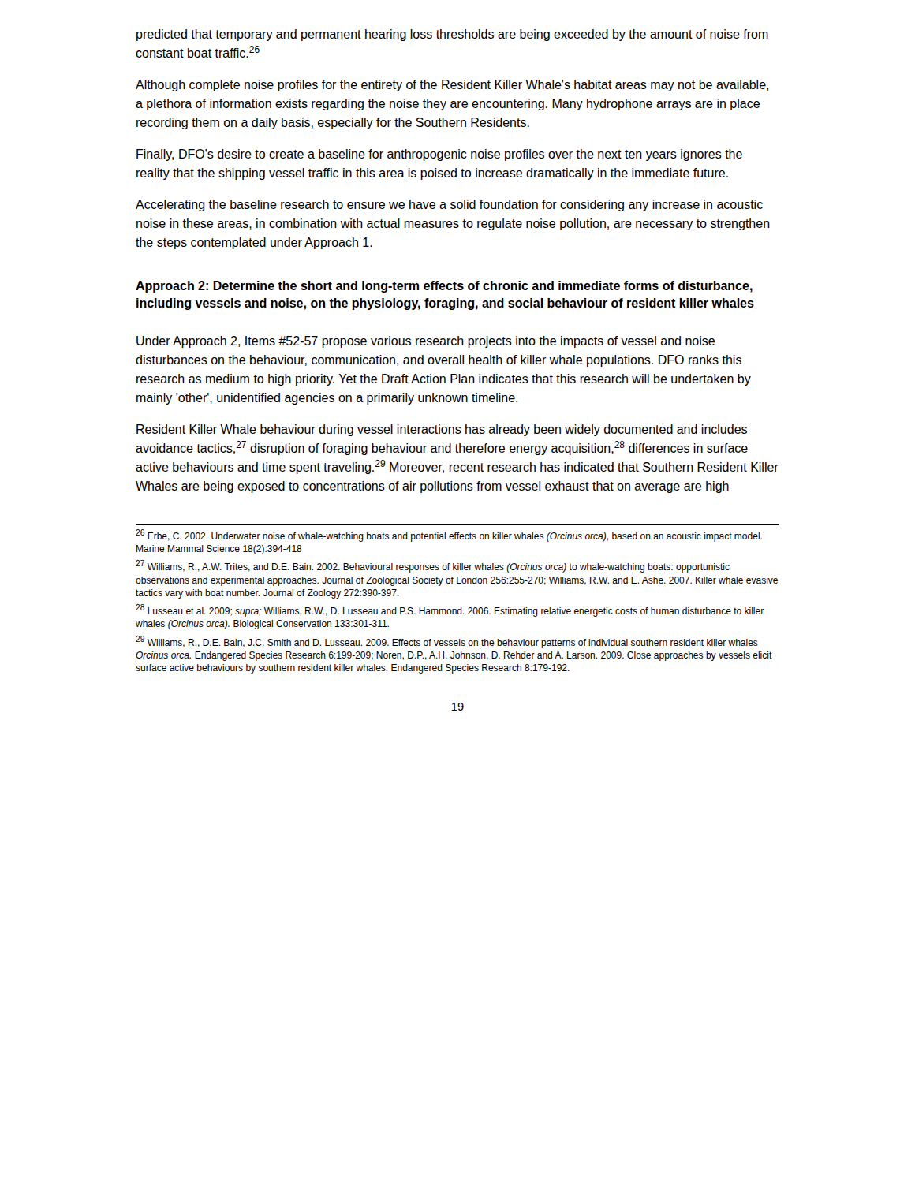predicted that temporary and permanent hearing loss thresholds are being exceeded by the amount of noise from constant boat traffic.26
Although complete noise profiles for the entirety of the Resident Killer Whale's habitat areas may not be available, a plethora of information exists regarding the noise they are encountering. Many hydrophone arrays are in place recording them on a daily basis, especially for the Southern Residents.
Finally, DFO's desire to create a baseline for anthropogenic noise profiles over the next ten years ignores the reality that the shipping vessel traffic in this area is poised to increase dramatically in the immediate future.
Accelerating the baseline research to ensure we have a solid foundation for considering any increase in acoustic noise in these areas, in combination with actual measures to regulate noise pollution, are necessary to strengthen the steps contemplated under Approach 1.
Approach 2: Determine the short and long-term effects of chronic and immediate forms of disturbance, including vessels and noise, on the physiology, foraging, and social behaviour of resident killer whales
Under Approach 2, Items #52-57 propose various research projects into the impacts of vessel and noise disturbances on the behaviour, communication, and overall health of killer whale populations. DFO ranks this research as medium to high priority. Yet the Draft Action Plan indicates that this research will be undertaken by mainly 'other', unidentified agencies on a primarily unknown timeline.
Resident Killer Whale behaviour during vessel interactions has already been widely documented and includes avoidance tactics,27 disruption of foraging behaviour and therefore energy acquisition,28 differences in surface active behaviours and time spent traveling.29 Moreover, recent research has indicated that Southern Resident Killer Whales are being exposed to concentrations of air pollutions from vessel exhaust that on average are high
26 Erbe, C. 2002. Underwater noise of whale-watching boats and potential effects on killer whales (Orcinus orca), based on an acoustic impact model. Marine Mammal Science 18(2):394-418
27 Williams, R., A.W. Trites, and D.E. Bain. 2002. Behavioural responses of killer whales (Orcinus orca) to whale-watching boats: opportunistic observations and experimental approaches. Journal of Zoological Society of London 256:255-270; Williams, R.W. and E. Ashe. 2007. Killer whale evasive tactics vary with boat number. Journal of Zoology 272:390-397.
28 Lusseau et al. 2009; supra; Williams, R.W., D. Lusseau and P.S. Hammond. 2006. Estimating relative energetic costs of human disturbance to killer whales (Orcinus orca). Biological Conservation 133:301-311.
29 Williams, R., D.E. Bain, J.C. Smith and D. Lusseau. 2009. Effects of vessels on the behaviour patterns of individual southern resident killer whales Orcinus orca. Endangered Species Research 6:199-209; Noren, D.P., A.H. Johnson, D. Rehder and A. Larson. 2009. Close approaches by vessels elicit surface active behaviours by southern resident killer whales. Endangered Species Research 8:179-192.
19